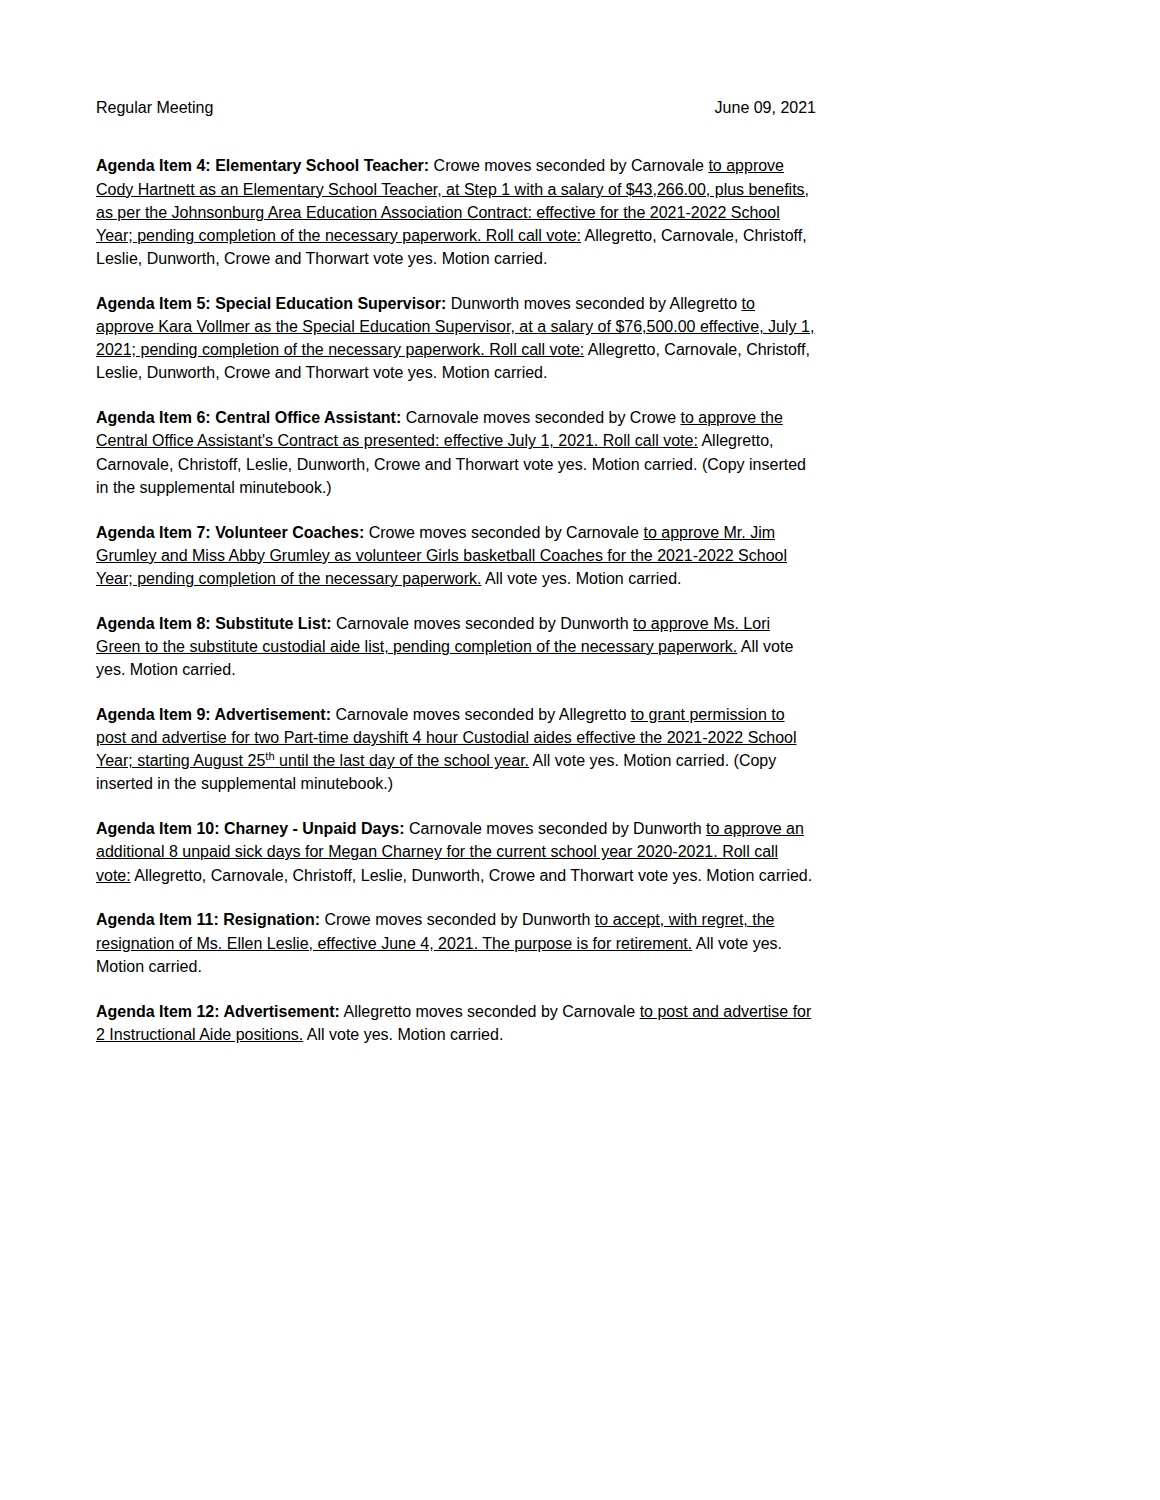Regular Meeting June 09, 2021
Agenda Item 4: Elementary School Teacher: Crowe moves seconded by Carnovale to approve Cody Hartnett as an Elementary School Teacher, at Step 1 with a salary of $43,266.00, plus benefits, as per the Johnsonburg Area Education Association Contract: effective for the 2021-2022 School Year; pending completion of the necessary paperwork. Roll call vote: Allegretto, Carnovale, Christoff, Leslie, Dunworth, Crowe and Thorwart vote yes. Motion carried.
Agenda Item 5: Special Education Supervisor: Dunworth moves seconded by Allegretto to approve Kara Vollmer as the Special Education Supervisor, at a salary of $76,500.00 effective, July 1, 2021; pending completion of the necessary paperwork. Roll call vote: Allegretto, Carnovale, Christoff, Leslie, Dunworth, Crowe and Thorwart vote yes. Motion carried.
Agenda Item 6: Central Office Assistant: Carnovale moves seconded by Crowe to approve the Central Office Assistant's Contract as presented: effective July 1, 2021. Roll call vote: Allegretto, Carnovale, Christoff, Leslie, Dunworth, Crowe and Thorwart vote yes. Motion carried. (Copy inserted in the supplemental minutebook.)
Agenda Item 7: Volunteer Coaches: Crowe moves seconded by Carnovale to approve Mr. Jim Grumley and Miss Abby Grumley as volunteer Girls basketball Coaches for the 2021-2022 School Year; pending completion of the necessary paperwork. All vote yes. Motion carried.
Agenda Item 8: Substitute List: Carnovale moves seconded by Dunworth to approve Ms. Lori Green to the substitute custodial aide list, pending completion of the necessary paperwork. All vote yes. Motion carried.
Agenda Item 9: Advertisement: Carnovale moves seconded by Allegretto to grant permission to post and advertise for two Part-time dayshift 4 hour Custodial aides effective the 2021-2022 School Year; starting August 25th until the last day of the school year. All vote yes. Motion carried. (Copy inserted in the supplemental minutebook.)
Agenda Item 10: Charney - Unpaid Days: Carnovale moves seconded by Dunworth to approve an additional 8 unpaid sick days for Megan Charney for the current school year 2020-2021. Roll call vote: Allegretto, Carnovale, Christoff, Leslie, Dunworth, Crowe and Thorwart vote yes. Motion carried.
Agenda Item 11: Resignation: Crowe moves seconded by Dunworth to accept, with regret, the resignation of Ms. Ellen Leslie, effective June 4, 2021. The purpose is for retirement. All vote yes. Motion carried.
Agenda Item 12: Advertisement: Allegretto moves seconded by Carnovale to post and advertise for 2 Instructional Aide positions. All vote yes. Motion carried.